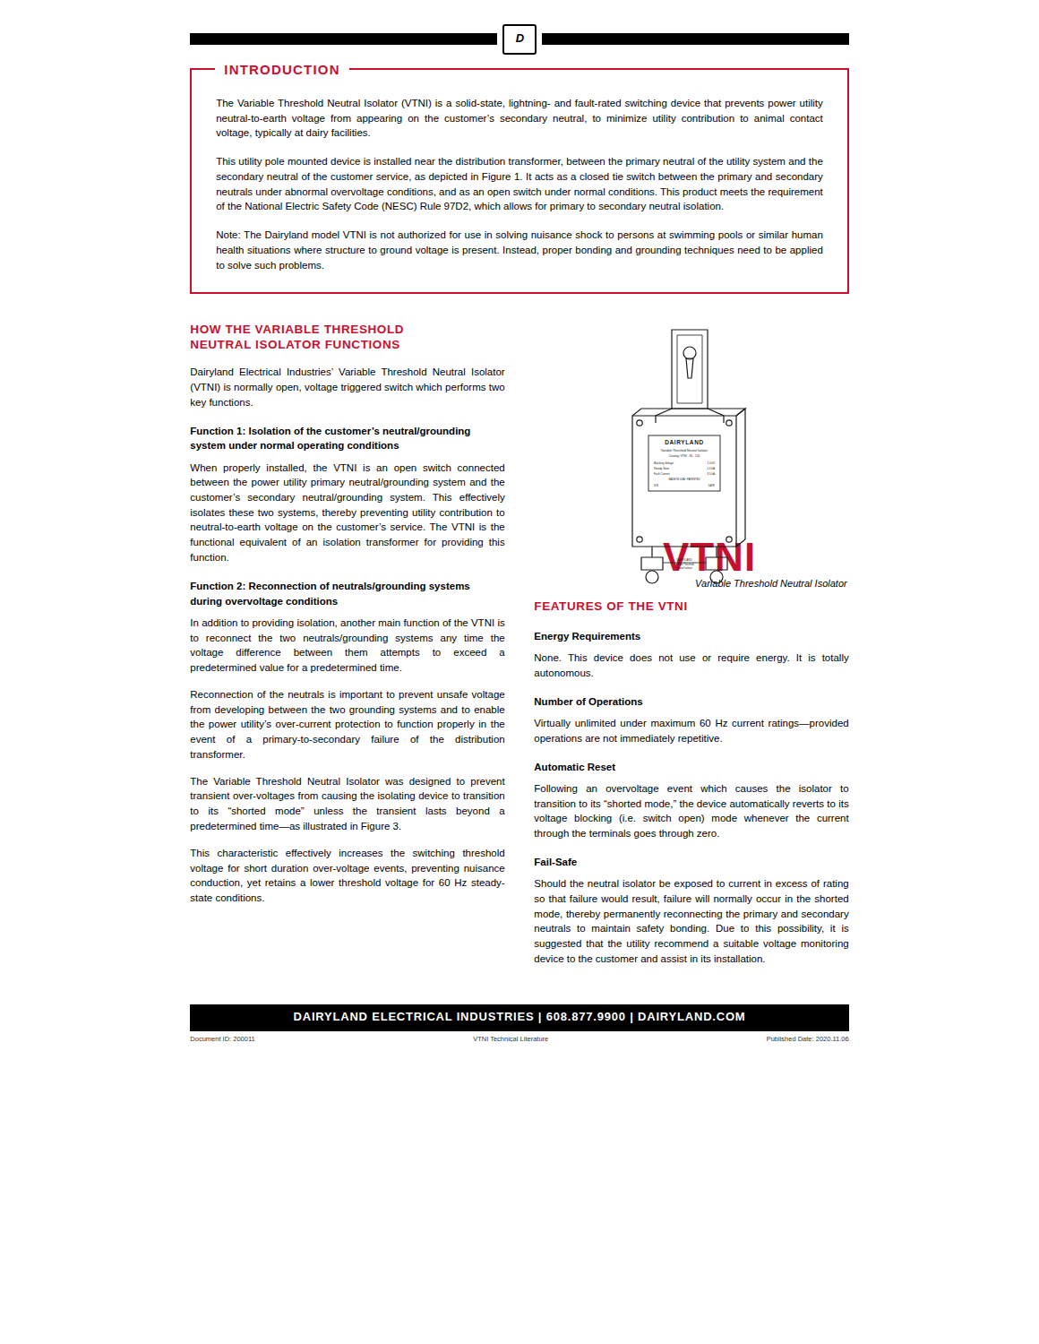D
INTRODUCTION
The Variable Threshold Neutral Isolator (VTNI) is a solid-state, lightning- and fault-rated switching device that prevents power utility neutral-to-earth voltage from appearing on the customer’s secondary neutral, to minimize utility contribution to animal contact voltage, typically at dairy facilities.
This utility pole mounted device is installed near the distribution transformer, between the primary neutral of the utility system and the secondary neutral of the customer service, as depicted in Figure 1. It acts as a closed tie switch between the primary and secondary neutrals under abnormal overvoltage conditions, and as an open switch under normal conditions. This product meets the requirement of the National Electric Safety Code (NESC) Rule 97D2, which allows for primary to secondary neutral isolation.
Note: The Dairyland model VTNI is not authorized for use in solving nuisance shock to persons at swimming pools or similar human health situations where structure to ground voltage is present. Instead, proper bonding and grounding techniques need to be applied to solve such problems.
How the Variable Threshold
Neutral Isolator Functions
Dairyland Electrical Industries’ Variable Threshold Neutral Isolator (VTNI) is normally open, voltage triggered switch which performs two key functions.
Function 1: Isolation of the customer’s neutral/grounding system under normal operating conditions
When properly installed, the VTNI is an open switch connected between the power utility primary neutral/grounding system and the customer’s secondary neutral/grounding system. This effectively isolates these two systems, thereby preventing utility contribution to neutral-to-earth voltage on the customer’s service. The VTNI is the functional equivalent of an isolation transformer for providing this function.
Function 2: Reconnection of neutrals/grounding systems during overvoltage conditions
In addition to providing isolation, another main function of the VTNI is to reconnect the two neutrals/grounding systems any time the voltage difference between them attempts to exceed a predetermined value for a predetermined time.
Reconnection of the neutrals is important to prevent unsafe voltage from developing between the two grounding systems and to enable the power utility’s over-current protection to function properly in the event of a primary-to-secondary failure of the distribution transformer.
The Variable Threshold Neutral Isolator was designed to prevent transient over-voltages from causing the isolating device to transition to its “shorted mode” unless the transient lasts beyond a predetermined time—as illustrated in Figure 3.
This characteristic effectively increases the switching threshold voltage for short duration over-voltage events, preventing nuisance conduction, yet retains a lower threshold voltage for 60 Hz steady-state conditions.
DAIRYLAND Variable Threshold Neutral Isolator Catalog: VTNI - 30 - 120 Blocking Voltage 1.0 kV Steady State 1.0 kA Fault Current 3.5 kA MADE IN USA • PATENTED S/N DATE DAIRYLAND Variable Threshold Neutral Isolator
VTNI
Variable Threshold Neutral Isolator
Features of the VTNI
Energy Requirements
None. This device does not use or require energy. It is totally autonomous.
Number of Operations
Virtually unlimited under maximum 60 Hz current ratings—provided operations are not immediately repetitive.
Automatic Reset
Following an overvoltage event which causes the isolator to transition to its “shorted mode,” the device automatically reverts to its voltage blocking (i.e. switch open) mode whenever the current through the terminals goes through zero.
Fail-Safe
Should the neutral isolator be exposed to current in excess of rating so that failure would result, failure will normally occur in the shorted mode, thereby permanently reconnecting the primary and secondary neutrals to maintain safety bonding. Due to this possibility, it is suggested that the utility recommend a suitable voltage monitoring device to the customer and assist in its installation.
DAIRYLAND ELECTRICAL INDUSTRIES | 608.877.9900 | DAIRYLAND.COM
Document ID: 200011 VTNI Technical Literature Published Date: 2020.11.06